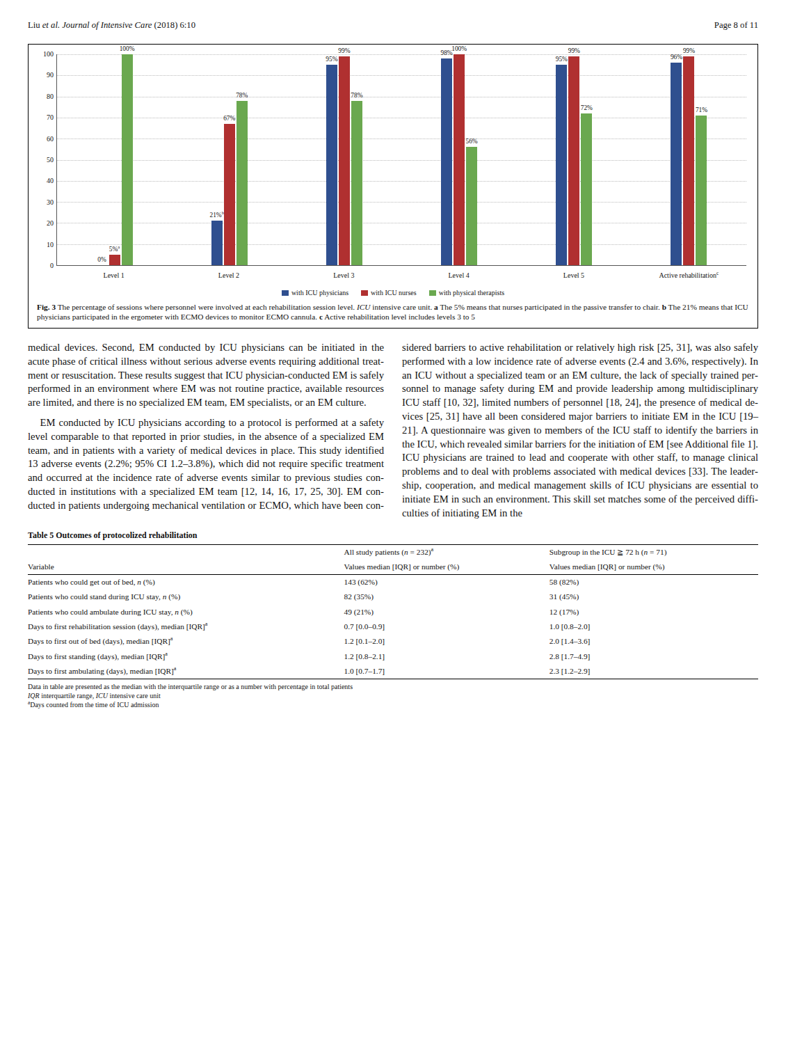Liu et al. Journal of Intensive Care (2018) 6:10
Page 8 of 11
100 90 80 70 60 50 40 30 20 10 0
0%
5%a
100%
21%b
67%
78%
95%
99%
78%
98%
100%
56%
95%
99%
72%
96%
99%
71%
Level 1 Level 2 Level 3 Level 4 Level 5 Active rehabilitationc
with ICU physicians with ICU nurses with physical therapists
Fig. 3 The percentage of sessions where personnel were involved at each rehabilitation session level. ICU intensive care unit. a The 5% means that nurses participated in the passive transfer to chair. b The 21% means that ICU physicians participated in the ergometer with ECMO devices to monitor ECMO cannula. c Active rehabilitation level includes levels 3 to 5
medical devices. Second, EM conducted by ICU physicians can be initiated in the acute phase of critical illness without serious adverse events requiring additional treatment or resuscitation. These results suggest that ICU physician-conducted EM is safely performed in an environment where EM was not routine practice, available resources are limited, and there is no specialized EM team, EM specialists, or an EM culture.
EM conducted by ICU physicians according to a protocol is performed at a safety level comparable to that reported in prior studies, in the absence of a specialized EM team, and in patients with a variety of medical devices in place. This study identified 13 adverse events (2.2%; 95% CI 1.2–3.8%), which did not require specific treatment and occurred at the incidence rate of adverse events similar to previous studies conducted in institutions with a specialized EM team [12, 14, 16, 17, 25, 30]. EM conducted in patients undergoing mechanical ventilation or ECMO, which have been considered barriers to active rehabilitation or relatively high risk [25, 31], was also safely performed with a low incidence rate of adverse events (2.4 and 3.6%, respectively). In an ICU without a specialized team or an EM culture, the lack of specially trained personnel to manage safety during EM and provide leadership among multidisciplinary ICU staff [10, 32], limited numbers of personnel [18, 24], the presence of medical devices [25, 31] have all been considered major barriers to initiate EM in the ICU [19–21]. A questionnaire was given to members of the ICU staff to identify the barriers in the ICU, which revealed similar barriers for the initiation of EM [see Additional file 1]. ICU physicians are trained to lead and cooperate with other staff, to manage clinical problems and to deal with problems associated with medical devices [33]. The leadership, cooperation, and medical management skills of ICU physicians are essential to initiate EM in such an environment. This skill set matches some of the perceived difficulties of initiating EM in the
Table 5 Outcomes of protocolized rehabilitation
| | All study patients ( n = 232) a | Subgroup in the ICU ≧ 72 h ( n = 71) |
| --- | --- | --- |
| Variable | Values median [IQR] or number (%) | Values median [IQR] or number (%) |
| Patients who could get out of bed, n (%) | 143 (62%) | 58 (82%) |
| Patients who could stand during ICU stay, n (%) | 82 (35%) | 31 (45%) |
| Patients who could ambulate during ICU stay, n (%) | 49 (21%) | 12 (17%) |
| Days to first rehabilitation session (days), median [IQR] a | 0.7 [0.0–0.9] | 1.0 [0.8–2.0] |
| Days to first out of bed (days), median [IQR] a | 1.2 [0.1–2.0] | 2.0 [1.4–3.6] |
| Days to first standing (days), median [IQR] a | 1.2 [0.8–2.1] | 2.8 [1.7–4.9] |
| Days to first ambulating (days), median [IQR] a | 1.0 [0.7–1.7] | 2.3 [1.2–2.9] |
Data in table are presented as the median with the interquartile range or as a number with percentage in total patients
IQR interquartile range, ICU intensive care unit
aDays counted from the time of ICU admission